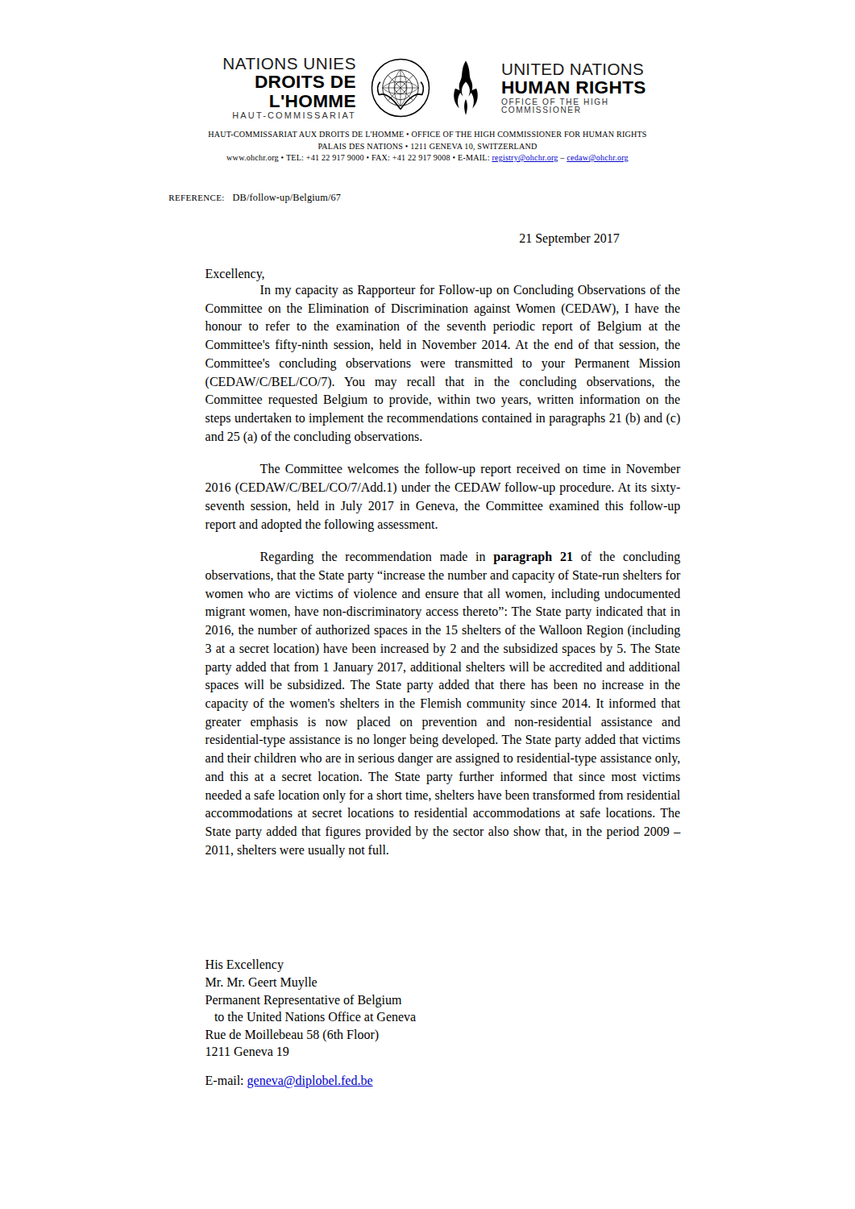NATIONS UNIES
DROITS DE L'HOMME
HAUT-COMMISSARIAT
UNITED NATIONS
HUMAN RIGHTS
OFFICE OF THE HIGH COMMISSIONER
HAUT-COMMISSARIAT AUX DROITS DE L'HOMME • OFFICE OF THE HIGH COMMISSIONER FOR HUMAN RIGHTS
PALAIS DES NATIONS • 1211 GENEVA 10, SWITZERLAND
www.ohchr.org • TEL: +41 22 917 9000 • FAX: +41 22 917 9008 • E-MAIL: registry@ohchr.org – cedaw@ohchr.org
REFERENCE: DB/follow-up/Belgium/67
21 September 2017
Excellency,
In my capacity as Rapporteur for Follow-up on Concluding Observations of the Committee on the Elimination of Discrimination against Women (CEDAW), I have the honour to refer to the examination of the seventh periodic report of Belgium at the Committee's fifty-ninth session, held in November 2014. At the end of that session, the Committee's concluding observations were transmitted to your Permanent Mission (CEDAW/C/BEL/CO/7). You may recall that in the concluding observations, the Committee requested Belgium to provide, within two years, written information on the steps undertaken to implement the recommendations contained in paragraphs 21 (b) and (c) and 25 (a) of the concluding observations.
The Committee welcomes the follow-up report received on time in November 2016 (CEDAW/C/BEL/CO/7/Add.1) under the CEDAW follow-up procedure. At its sixty-seventh session, held in July 2017 in Geneva, the Committee examined this follow-up report and adopted the following assessment.
Regarding the recommendation made in paragraph 21 of the concluding observations, that the State party “increase the number and capacity of State-run shelters for women who are victims of violence and ensure that all women, including undocumented migrant women, have non-discriminatory access thereto”: The State party indicated that in 2016, the number of authorized spaces in the 15 shelters of the Walloon Region (including 3 at a secret location) have been increased by 2 and the subsidized spaces by 5. The State party added that from 1 January 2017, additional shelters will be accredited and additional spaces will be subsidized. The State party added that there has been no increase in the capacity of the women's shelters in the Flemish community since 2014. It informed that greater emphasis is now placed on prevention and non-residential assistance and residential-type assistance is no longer being developed. The State party added that victims and their children who are in serious danger are assigned to residential-type assistance only, and this at a secret location. The State party further informed that since most victims needed a safe location only for a short time, shelters have been transformed from residential accommodations at secret locations to residential accommodations at safe locations. The State party added that figures provided by the sector also show that, in the period 2009 – 2011, shelters were usually not full.
His Excellency
Mr. Mr. Geert Muylle
Permanent Representative of Belgium
to the United Nations Office at Geneva
Rue de Moillebeau 58 (6th Floor)
1211 Geneva 19
E-mail: geneva@diplobel.fed.be